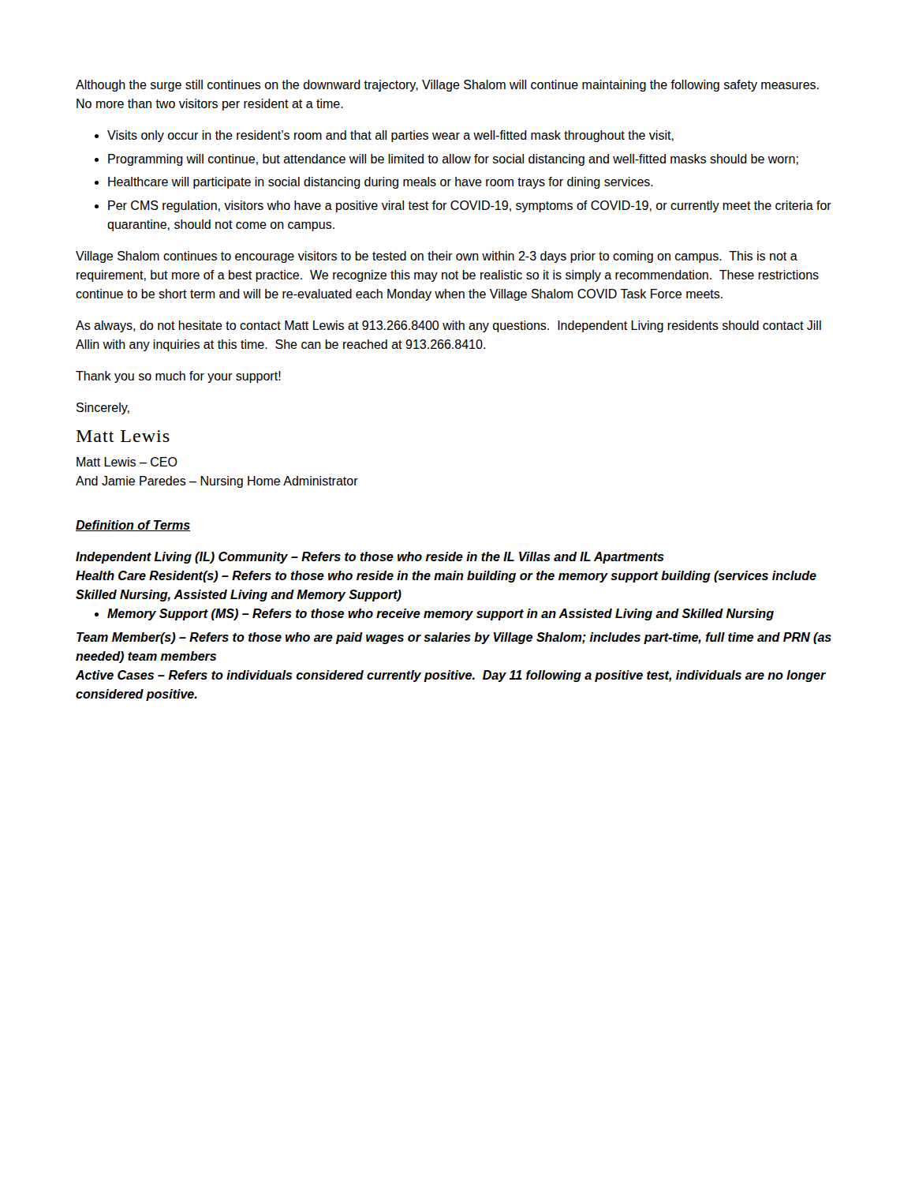Although the surge still continues on the downward trajectory, Village Shalom will continue maintaining the following safety measures. No more than two visitors per resident at a time.
Visits only occur in the resident’s room and that all parties wear a well-fitted mask throughout the visit,
Programming will continue, but attendance will be limited to allow for social distancing and well-fitted masks should be worn;
Healthcare will participate in social distancing during meals or have room trays for dining services.
Per CMS regulation, visitors who have a positive viral test for COVID-19, symptoms of COVID-19, or currently meet the criteria for quarantine, should not come on campus.
Village Shalom continues to encourage visitors to be tested on their own within 2-3 days prior to coming on campus. This is not a requirement, but more of a best practice. We recognize this may not be realistic so it is simply a recommendation. These restrictions continue to be short term and will be re-evaluated each Monday when the Village Shalom COVID Task Force meets.
As always, do not hesitate to contact Matt Lewis at 913.266.8400 with any questions. Independent Living residents should contact Jill Allin with any inquiries at this time. She can be reached at 913.266.8410.
Thank you so much for your support!
Sincerely,
Matt Lewis
Matt Lewis – CEO
And Jamie Paredes – Nursing Home Administrator
Definition of Terms
Independent Living (IL) Community – Refers to those who reside in the IL Villas and IL Apartments
Health Care Resident(s) – Refers to those who reside in the main building or the memory support building (services include Skilled Nursing, Assisted Living and Memory Support)
Memory Support (MS) – Refers to those who receive memory support in an Assisted Living and Skilled Nursing
Team Member(s) – Refers to those who are paid wages or salaries by Village Shalom; includes part-time, full time and PRN (as needed) team members
Active Cases – Refers to individuals considered currently positive. Day 11 following a positive test, individuals are no longer considered positive.